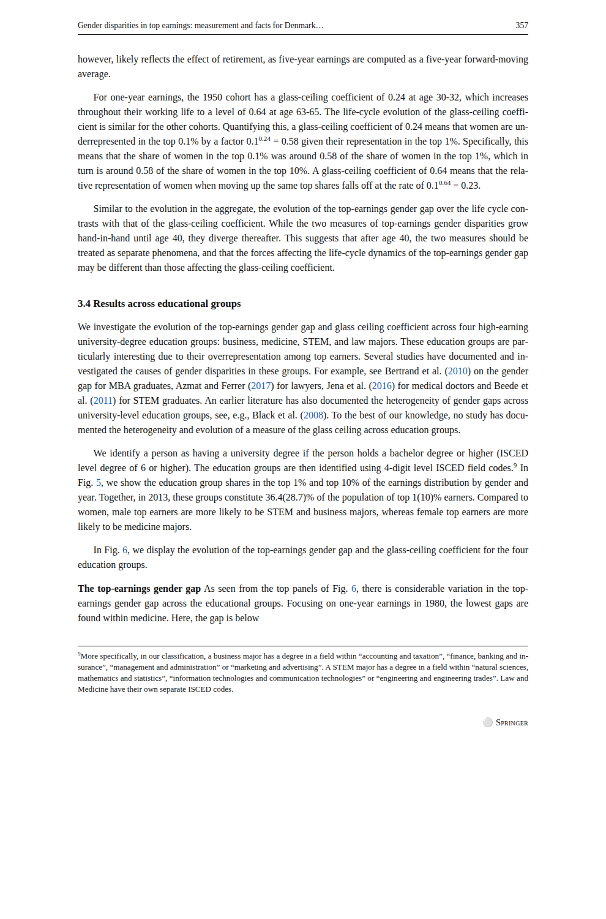Gender disparities in top earnings: measurement and facts for Denmark… 357
however, likely reflects the effect of retirement, as five-year earnings are computed as a five-year forward-moving average.
For one-year earnings, the 1950 cohort has a glass-ceiling coefficient of 0.24 at age 30-32, which increases throughout their working life to a level of 0.64 at age 63-65. The life-cycle evolution of the glass-ceiling coefficient is similar for the other cohorts. Quantifying this, a glass-ceiling coefficient of 0.24 means that women are underrepresented in the top 0.1% by a factor 0.10.24 = 0.58 given their representation in the top 1%. Specifically, this means that the share of women in the top 0.1% was around 0.58 of the share of women in the top 1%, which in turn is around 0.58 of the share of women in the top 10%. A glass-ceiling coefficient of 0.64 means that the relative representation of women when moving up the same top shares falls off at the rate of 0.10.64 = 0.23.
Similar to the evolution in the aggregate, the evolution of the top-earnings gender gap over the life cycle contrasts with that of the glass-ceiling coefficient. While the two measures of top-earnings gender disparities grow hand-in-hand until age 40, they diverge thereafter. This suggests that after age 40, the two measures should be treated as separate phenomena, and that the forces affecting the life-cycle dynamics of the top-earnings gender gap may be different than those affecting the glass-ceiling coefficient.
3.4 Results across educational groups
We investigate the evolution of the top-earnings gender gap and glass ceiling coefficient across four high-earning university-degree education groups: business, medicine, STEM, and law majors. These education groups are particularly interesting due to their overrepresentation among top earners. Several studies have documented and investigated the causes of gender disparities in these groups. For example, see Bertrand et al. (2010) on the gender gap for MBA graduates, Azmat and Ferrer (2017) for lawyers, Jena et al. (2016) for medical doctors and Beede et al. (2011) for STEM graduates. An earlier literature has also documented the heterogeneity of gender gaps across university-level education groups, see, e.g., Black et al. (2008). To the best of our knowledge, no study has documented the heterogeneity and evolution of a measure of the glass ceiling across education groups.
We identify a person as having a university degree if the person holds a bachelor degree or higher (ISCED level degree of 6 or higher). The education groups are then identified using 4-digit level ISCED field codes.9 In Fig. 5, we show the education group shares in the top 1% and top 10% of the earnings distribution by gender and year. Together, in 2013, these groups constitute 36.4(28.7)% of the population of top 1(10)% earners. Compared to women, male top earners are more likely to be STEM and business majors, whereas female top earners are more likely to be medicine majors.
In Fig. 6, we display the evolution of the top-earnings gender gap and the glass-ceiling coefficient for the four education groups.
The top-earnings gender gap As seen from the top panels of Fig. 6, there is considerable variation in the top-earnings gender gap across the educational groups. Focusing on one-year earnings in 1980, the lowest gaps are found within medicine. Here, the gap is below
9More specifically, in our classification, a business major has a degree in a field within “accounting and taxation”, “finance, banking and insurance”, “management and administration” or “marketing and advertising”. A STEM major has a degree in a field within “natural sciences, mathematics and statistics”, “information technologies and communication technologies” or “engineering and engineering trades”. Law and Medicine have their own separate ISCED codes.
⚪ Springer